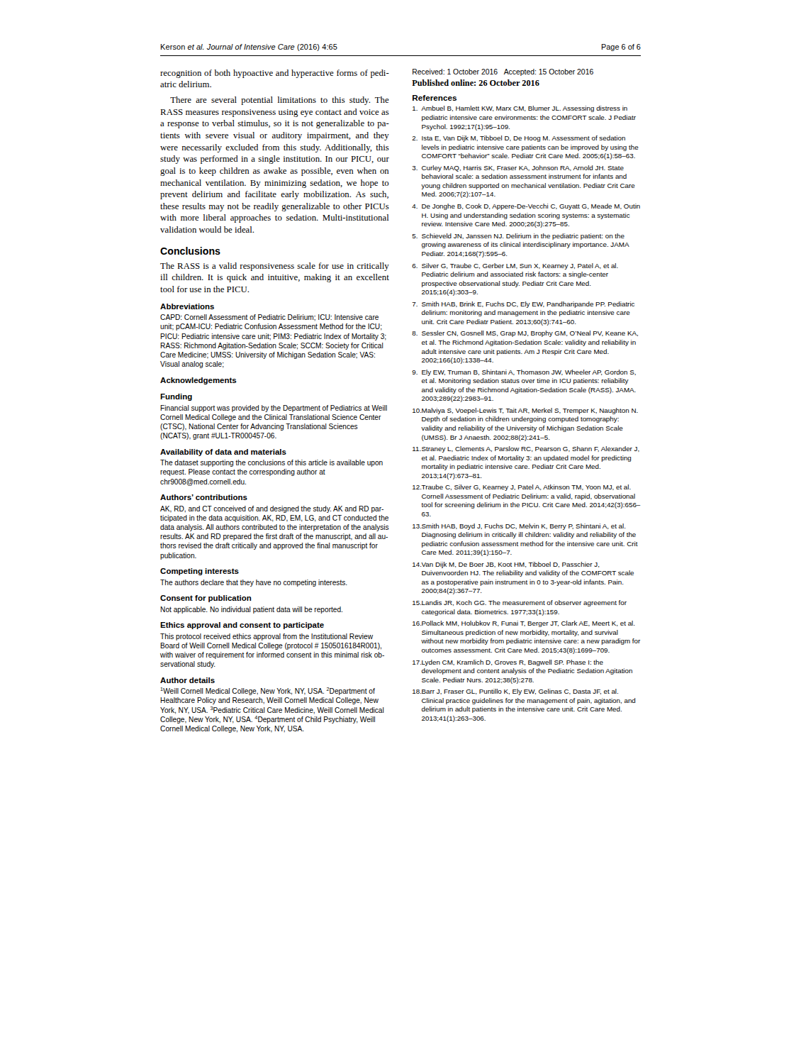Kerson et al. Journal of Intensive Care (2016) 4:65
Page 6 of 6
recognition of both hypoactive and hyperactive forms of pediatric delirium.
There are several potential limitations to this study. The RASS measures responsiveness using eye contact and voice as a response to verbal stimulus, so it is not generalizable to patients with severe visual or auditory impairment, and they were necessarily excluded from this study. Additionally, this study was performed in a single institution. In our PICU, our goal is to keep children as awake as possible, even when on mechanical ventilation. By minimizing sedation, we hope to prevent delirium and facilitate early mobilization. As such, these results may not be readily generalizable to other PICUs with more liberal approaches to sedation. Multi-institutional validation would be ideal.
Conclusions
The RASS is a valid responsiveness scale for use in critically ill children. It is quick and intuitive, making it an excellent tool for use in the PICU.
Abbreviations
CAPD: Cornell Assessment of Pediatric Delirium; ICU: Intensive care unit; pCAM-ICU: Pediatric Confusion Assessment Method for the ICU; PICU: Pediatric intensive care unit; PIM3: Pediatric Index of Mortality 3; RASS: Richmond Agitation-Sedation Scale; SCCM: Society for Critical Care Medicine; UMSS: University of Michigan Sedation Scale; VAS: Visual analog scale;
Acknowledgements
Funding
Financial support was provided by the Department of Pediatrics at Weill Cornell Medical College and the Clinical Translational Science Center (CTSC), National Center for Advancing Translational Sciences (NCATS), grant #UL1-TR000457-06.
Availability of data and materials
The dataset supporting the conclusions of this article is available upon request. Please contact the corresponding author at chr9008@med.cornell.edu.
Authors’ contributions
AK, RD, and CT conceived of and designed the study. AK and RD participated in the data acquisition. AK, RD, EM, LG, and CT conducted the data analysis. All authors contributed to the interpretation of the analysis results. AK and RD prepared the first draft of the manuscript, and all authors revised the draft critically and approved the final manuscript for publication.
Competing interests
The authors declare that they have no competing interests.
Consent for publication
Not applicable. No individual patient data will be reported.
Ethics approval and consent to participate
This protocol received ethics approval from the Institutional Review Board of Weill Cornell Medical College (protocol # 1505016184R001), with waiver of requirement for informed consent in this minimal risk observational study.
Author details
1Weill Cornell Medical College, New York, NY, USA. 2Department of Healthcare Policy and Research, Weill Cornell Medical College, New York, NY, USA. 3Pediatric Critical Care Medicine, Weill Cornell Medical College, New York, NY, USA. 4Department of Child Psychiatry, Weill Cornell Medical College, New York, NY, USA.
Received: 1 October 2016 Accepted: 15 October 2016
Published online: 26 October 2016
References
Ambuel B, Hamlett KW, Marx CM, Blumer JL. Assessing distress in pediatric intensive care environments: the COMFORT scale. J Pediatr Psychol. 1992;17(1):95–109.
Ista E, Van Dijk M, Tibboel D, De Hoog M. Assessment of sedation levels in pediatric intensive care patients can be improved by using the COMFORT “behavior” scale. Pediatr Crit Care Med. 2005;6(1):58–63.
Curley MAQ, Harris SK, Fraser KA, Johnson RA, Arnold JH. State behavioral scale: a sedation assessment instrument for infants and young children supported on mechanical ventilation. Pediatr Crit Care Med. 2006;7(2):107–14.
De Jonghe B, Cook D, Appere-De-Vecchi C, Guyatt G, Meade M, Outin H. Using and understanding sedation scoring systems: a systematic review. Intensive Care Med. 2000;26(3):275–85.
Schieveld JN, Janssen NJ. Delirium in the pediatric patient: on the growing awareness of its clinical interdisciplinary importance. JAMA Pediatr. 2014;168(7):595–6.
Silver G, Traube C, Gerber LM, Sun X, Kearney J, Patel A, et al. Pediatric delirium and associated risk factors: a single-center prospective observational study. Pediatr Crit Care Med. 2015;16(4):303–9.
Smith HAB, Brink E, Fuchs DC, Ely EW, Pandharipande PP. Pediatric delirium: monitoring and management in the pediatric intensive care unit. Crit Care Pediatr Patient. 2013;60(3):741–60.
Sessler CN, Gosnell MS, Grap MJ, Brophy GM, O’Neal PV, Keane KA, et al. The Richmond Agitation-Sedation Scale: validity and reliability in adult intensive care unit patients. Am J Respir Crit Care Med. 2002;166(10):1338–44.
Ely EW, Truman B, Shintani A, Thomason JW, Wheeler AP, Gordon S, et al. Monitoring sedation status over time in ICU patients: reliability and validity of the Richmond Agitation-Sedation Scale (RASS). JAMA. 2003;289(22):2983–91.
Malviya S, Voepel-Lewis T, Tait AR, Merkel S, Tremper K, Naughton N. Depth of sedation in children undergoing computed tomography: validity and reliability of the University of Michigan Sedation Scale (UMSS). Br J Anaesth. 2002;88(2):241–5.
Straney L, Clements A, Parslow RC, Pearson G, Shann F, Alexander J, et al. Paediatric Index of Mortality 3: an updated model for predicting mortality in pediatric intensive care. Pediatr Crit Care Med. 2013;14(7):673–81.
Traube C, Silver G, Kearney J, Patel A, Atkinson TM, Yoon MJ, et al. Cornell Assessment of Pediatric Delirium: a valid, rapid, observational tool for screening delirium in the PICU. Crit Care Med. 2014;42(3):656–63.
Smith HAB, Boyd J, Fuchs DC, Melvin K, Berry P, Shintani A, et al. Diagnosing delirium in critically ill children: validity and reliability of the pediatric confusion assessment method for the intensive care unit. Crit Care Med. 2011;39(1):150–7.
Van Dijk M, De Boer JB, Koot HM, Tibboel D, Passchier J, Duivenvoorden HJ. The reliability and validity of the COMFORT scale as a postoperative pain instrument in 0 to 3-year-old infants. Pain. 2000;84(2):367–77.
Landis JR, Koch GG. The measurement of observer agreement for categorical data. Biometrics. 1977;33(1):159.
Pollack MM, Holubkov R, Funai T, Berger JT, Clark AE, Meert K, et al. Simultaneous prediction of new morbidity, mortality, and survival without new morbidity from pediatric intensive care: a new paradigm for outcomes assessment. Crit Care Med. 2015;43(8):1699–709.
Lyden CM, Kramlich D, Groves R, Bagwell SP. Phase I: the development and content analysis of the Pediatric Sedation Agitation Scale. Pediatr Nurs. 2012;38(5):278.
Barr J, Fraser GL, Puntillo K, Ely EW, Gelinas C, Dasta JF, et al. Clinical practice guidelines for the management of pain, agitation, and delirium in adult patients in the intensive care unit. Crit Care Med. 2013;41(1):263–306.